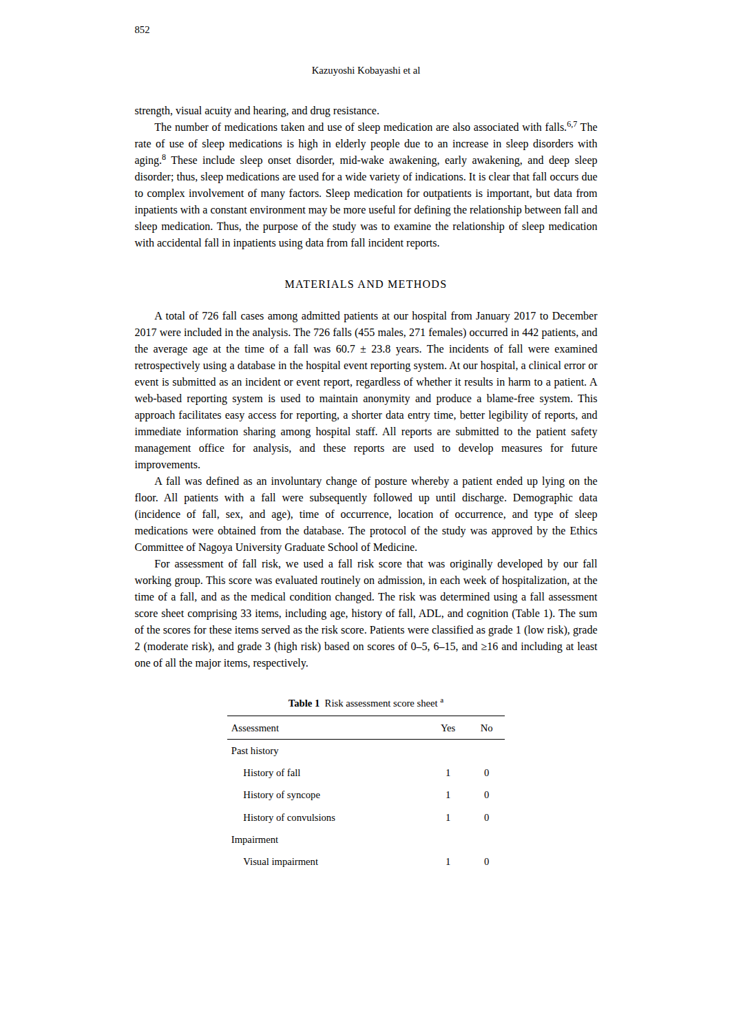852
Kazuyoshi Kobayashi et al
strength, visual acuity and hearing, and drug resistance.
The number of medications taken and use of sleep medication are also associated with falls.6,7 The rate of use of sleep medications is high in elderly people due to an increase in sleep disorders with aging.8 These include sleep onset disorder, mid-wake awakening, early awakening, and deep sleep disorder; thus, sleep medications are used for a wide variety of indications. It is clear that fall occurs due to complex involvement of many factors. Sleep medication for outpatients is important, but data from inpatients with a constant environment may be more useful for defining the relationship between fall and sleep medication. Thus, the purpose of the study was to examine the relationship of sleep medication with accidental fall in inpatients using data from fall incident reports.
MATERIALS AND METHODS
A total of 726 fall cases among admitted patients at our hospital from January 2017 to December 2017 were included in the analysis. The 726 falls (455 males, 271 females) occurred in 442 patients, and the average age at the time of a fall was 60.7 ± 23.8 years. The incidents of fall were examined retrospectively using a database in the hospital event reporting system. At our hospital, a clinical error or event is submitted as an incident or event report, regardless of whether it results in harm to a patient. A web-based reporting system is used to maintain anonymity and produce a blame-free system. This approach facilitates easy access for reporting, a shorter data entry time, better legibility of reports, and immediate information sharing among hospital staff. All reports are submitted to the patient safety management office for analysis, and these reports are used to develop measures for future improvements.
A fall was defined as an involuntary change of posture whereby a patient ended up lying on the floor. All patients with a fall were subsequently followed up until discharge. Demographic data (incidence of fall, sex, and age), time of occurrence, location of occurrence, and type of sleep medications were obtained from the database. The protocol of the study was approved by the Ethics Committee of Nagoya University Graduate School of Medicine.
For assessment of fall risk, we used a fall risk score that was originally developed by our fall working group. This score was evaluated routinely on admission, in each week of hospitalization, at the time of a fall, and as the medical condition changed. The risk was determined using a fall assessment score sheet comprising 33 items, including age, history of fall, ADL, and cognition (Table 1). The sum of the scores for these items served as the risk score. Patients were classified as grade 1 (low risk), grade 2 (moderate risk), and grade 3 (high risk) based on scores of 0–5, 6–15, and ≥16 and including at least one of all the major items, respectively.
Table 1 Risk assessment score sheet a
| Assessment | Yes | No |
| --- | --- | --- |
| Past history | | |
| History of fall | 1 | 0 |
| History of syncope | 1 | 0 |
| History of convulsions | 1 | 0 |
| Impairment | | |
| Visual impairment | 1 | 0 |